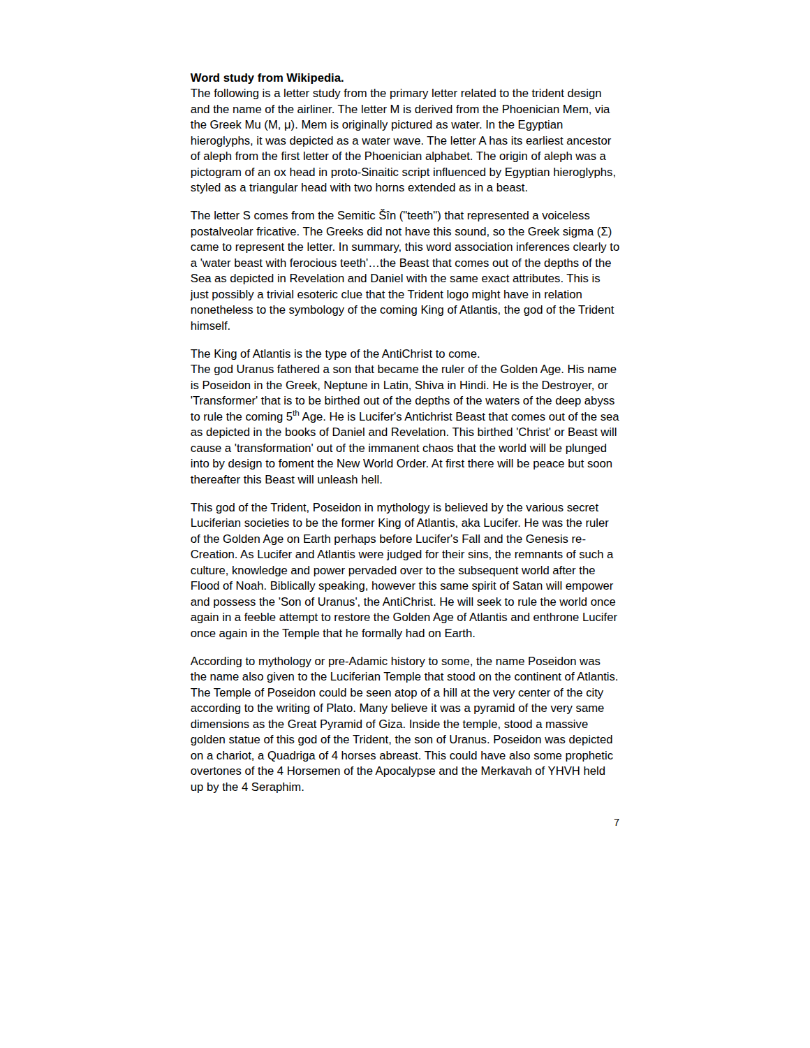Word study from Wikipedia.
The following is a letter study from the primary letter related to the trident design and the name of the airliner. The letter M is derived from the Phoenician Mem, via the Greek Mu (M, μ). Mem is originally pictured as water. In the Egyptian hieroglyphs, it was depicted as a water wave. The letter A has its earliest ancestor of aleph from the first letter of the Phoenician alphabet. The origin of aleph was a pictogram of an ox head in proto-Sinaitic script influenced by Egyptian hieroglyphs, styled as a triangular head with two horns extended as in a beast.
The letter S comes from the Semitic Šîn ("teeth") that represented a voiceless postalveolar fricative. The Greeks did not have this sound, so the Greek sigma (Σ) came to represent the letter. In summary, this word association inferences clearly to a 'water beast with ferocious teeth'…the Beast that comes out of the depths of the Sea as depicted in Revelation and Daniel with the same exact attributes. This is just possibly a trivial esoteric clue that the Trident logo might have in relation nonetheless to the symbology of the coming King of Atlantis, the god of the Trident himself.
The King of Atlantis is the type of the AntiChrist to come.
The god Uranus fathered a son that became the ruler of the Golden Age. His name is Poseidon in the Greek, Neptune in Latin, Shiva in Hindi. He is the Destroyer, or 'Transformer' that is to be birthed out of the depths of the waters of the deep abyss to rule the coming 5th Age. He is Lucifer's Antichrist Beast that comes out of the sea as depicted in the books of Daniel and Revelation. This birthed 'Christ' or Beast will cause a 'transformation' out of the immanent chaos that the world will be plunged into by design to foment the New World Order. At first there will be peace but soon thereafter this Beast will unleash hell.
This god of the Trident, Poseidon in mythology is believed by the various secret Luciferian societies to be the former King of Atlantis, aka Lucifer. He was the ruler of the Golden Age on Earth perhaps before Lucifer's Fall and the Genesis re-Creation. As Lucifer and Atlantis were judged for their sins, the remnants of such a culture, knowledge and power pervaded over to the subsequent world after the Flood of Noah. Biblically speaking, however this same spirit of Satan will empower and possess the 'Son of Uranus', the AntiChrist. He will seek to rule the world once again in a feeble attempt to restore the Golden Age of Atlantis and enthrone Lucifer once again in the Temple that he formally had on Earth.
According to mythology or pre-Adamic history to some, the name Poseidon was the name also given to the Luciferian Temple that stood on the continent of Atlantis. The Temple of Poseidon could be seen atop of a hill at the very center of the city according to the writing of Plato. Many believe it was a pyramid of the very same dimensions as the Great Pyramid of Giza. Inside the temple, stood a massive golden statue of this god of the Trident, the son of Uranus. Poseidon was depicted on a chariot, a Quadriga of 4 horses abreast. This could have also some prophetic overtones of the 4 Horsemen of the Apocalypse and the Merkavah of YHVH held up by the 4 Seraphim.
7